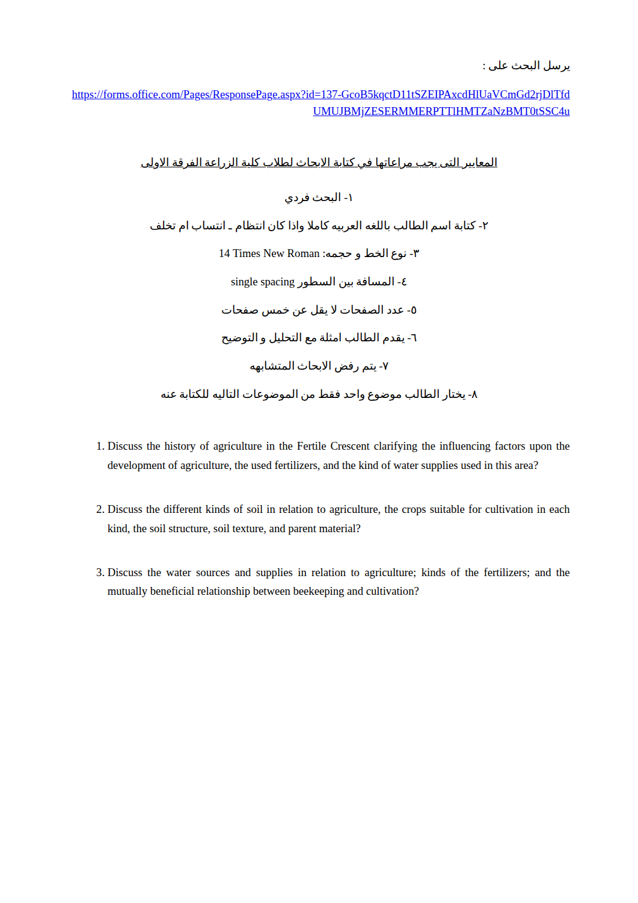يرسل البحث على :
https://forms.office.com/Pages/ResponsePage.aspx?id=137-GcoB5kqctD11tSZEIPAxcdHlUaVCmGd2rjDlTfdUMUJBMjZESERMMERPTTlHMTZaNzBMT0tSSC4u
المعايير التى يجب مراعاتها في كتابة الابحاث لطلاب كلية الزراعة الفرقة الاولى
١- البحث فردي
٢- كتابة اسم الطالب باللغه العربيه كاملا واذا كان انتظام ـ انتساب ام تخلف
٣- نوع الخط و حجمه: 14 Times New Roman
٤- المسافة بين السطور single spacing
٥- عدد الصفحات لا يقل عن خمس صفحات
٦- يقدم الطالب امثلة مع التحليل و التوضيح
٧- يتم رفض الابحاث المتشابهه
٨- يختار الطالب موضوع واحد فقط من الموضوعات التاليه للكتابة عنه
Discuss the history of agriculture in the Fertile Crescent clarifying the influencing factors upon the development of agriculture, the used fertilizers, and the kind of water supplies used in this area?
Discuss the different kinds of soil in relation to agriculture, the crops suitable for cultivation in each kind, the soil structure, soil texture, and parent material?
Discuss the water sources and supplies in relation to agriculture; kinds of the fertilizers; and the mutually beneficial relationship between beekeeping and cultivation?